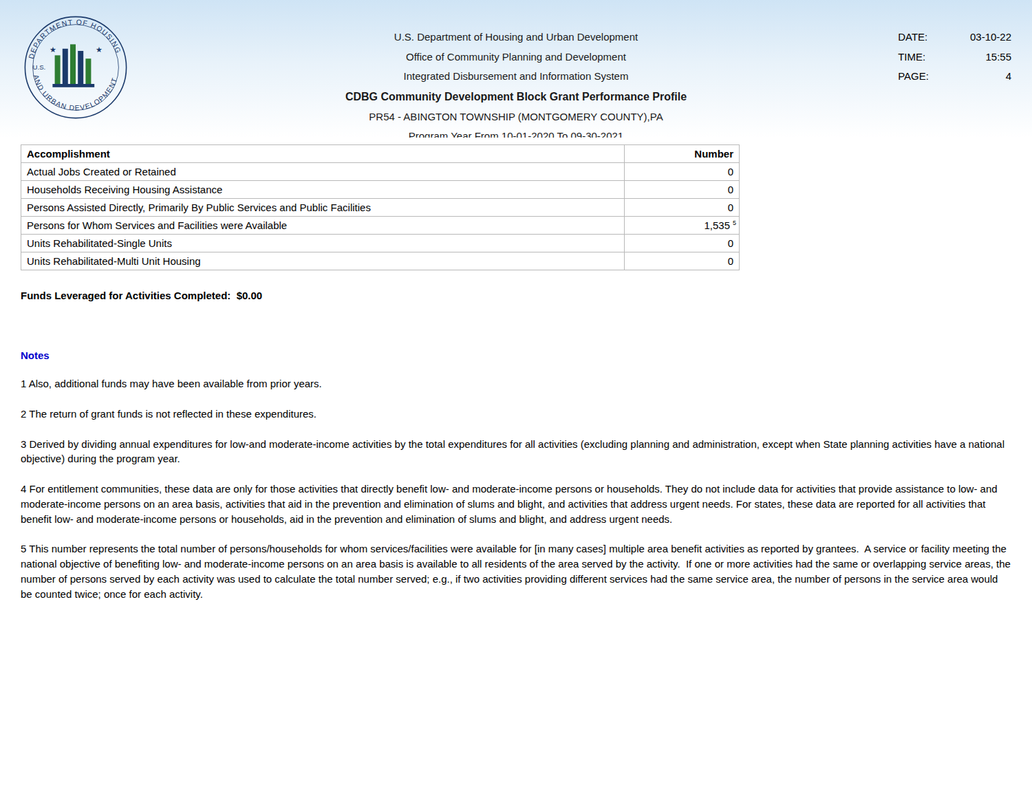DEPARTMENT OF HOUSING AND URBAN DEVELOPMENT U.S. ★ ★
U.S. Department of Housing and Urban Development
Office of Community Planning and Development
Integrated Disbursement and Information System
CDBG Community Development Block Grant Performance Profile
PR54 - ABINGTON TOWNSHIP (MONTGOMERY COUNTY),PA
Program Year From 10-01-2020 To 09-30-2021
| DATE: | 03-10-22 |
| TIME: | 15:55 |
| PAGE: | 4 |
| Accomplishment | Number |
| --- | --- |
| Actual Jobs Created or Retained | 0 |
| Households Receiving Housing Assistance | 0 |
| Persons Assisted Directly, Primarily By Public Services and Public Facilities | 0 |
| Persons for Whom Services and Facilities were Available | 1,535 5 |
| Units Rehabilitated-Single Units | 0 |
| Units Rehabilitated-Multi Unit Housing | 0 |
Funds Leveraged for Activities Completed: $0.00
Notes
1 Also, additional funds may have been available from prior years.
2 The return of grant funds is not reflected in these expenditures.
3 Derived by dividing annual expenditures for low-and moderate-income activities by the total expenditures for all activities (excluding planning and administration, except when State planning activities have a national objective) during the program year.
4 For entitlement communities, these data are only for those activities that directly benefit low- and moderate-income persons or households. They do not include data for activities that provide assistance to low- and moderate-income persons on an area basis, activities that aid in the prevention and elimination of slums and blight, and activities that address urgent needs. For states, these data are reported for all activities that benefit low- and moderate-income persons or households, aid in the prevention and elimination of slums and blight, and address urgent needs.
5 This number represents the total number of persons/households for whom services/facilities were available for [in many cases] multiple area benefit activities as reported by grantees. A service or facility meeting the national objective of benefiting low- and moderate-income persons on an area basis is available to all residents of the area served by the activity. If one or more activities had the same or overlapping service areas, the number of persons served by each activity was used to calculate the total number served; e.g., if two activities providing different services had the same service area, the number of persons in the service area would be counted twice; once for each activity.